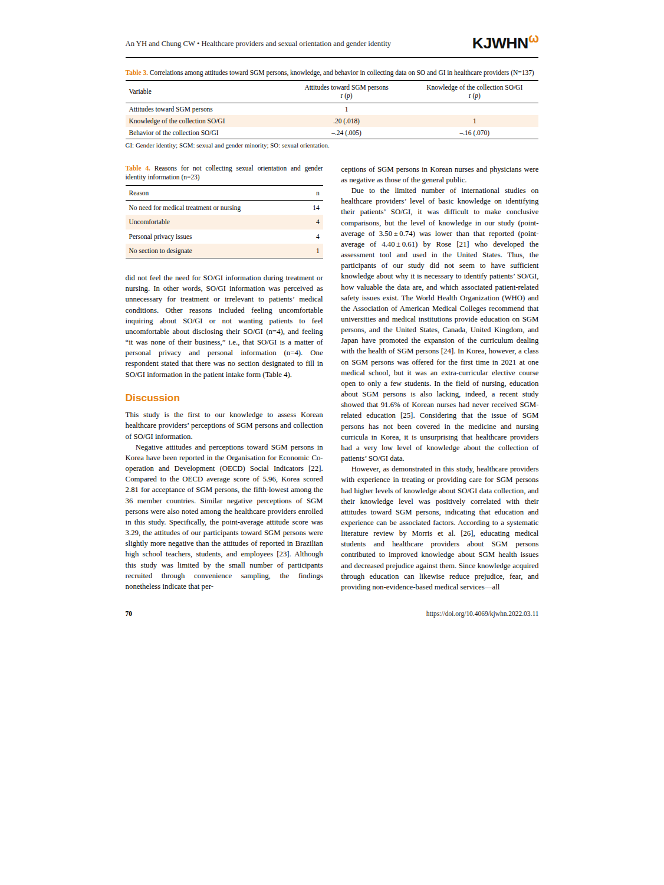An YH and Chung CW • Healthcare providers and sexual orientation and gender identity
KJWHNω
Table 3. Correlations among attitudes toward SGM persons, knowledge, and behavior in collecting data on SO and GI in healthcare providers (N=137)
| Variable | Attitudes toward SGM persons r ( p ) | Knowledge of the collection SO/GI r ( p ) |
| --- | --- | --- |
| Attitudes toward SGM persons | 1 | |
| Knowledge of the collection SO/GI | .20 (.018) | 1 |
| Behavior of the collection SO/GI | –.24 (.005) | –.16 (.070) |
GI: Gender identity; SGM: sexual and gender minority; SO: sexual orientation.
Table 4. Reasons for not collecting sexual orientation and gender identity information (n=23)
| Reason | n |
| --- | --- |
| No need for medical treatment or nursing | 14 |
| Uncomfortable | 4 |
| Personal privacy issues | 4 |
| No section to designate | 1 |
did not feel the need for SO/GI information during treatment or nursing. In other words, SO/GI information was perceived as unnecessary for treatment or irrelevant to patients’ medical conditions. Other reasons included feeling uncomfortable inquiring about SO/GI or not wanting patients to feel uncomfortable about disclosing their SO/GI (n=4), and feeling “it was none of their business,” i.e., that SO/GI is a matter of personal privacy and personal information (n=4). One respondent stated that there was no section designated to fill in SO/GI information in the patient intake form (Table 4).
Discussion
This study is the first to our knowledge to assess Korean healthcare providers’ perceptions of SGM persons and collection of SO/GI information.
Negative attitudes and perceptions toward SGM persons in Korea have been reported in the Organisation for Economic Co-operation and Development (OECD) Social Indicators [22]. Compared to the OECD average score of 5.96, Korea scored 2.81 for acceptance of SGM persons, the fifth-lowest among the 36 member countries. Similar negative perceptions of SGM persons were also noted among the healthcare providers enrolled in this study. Specifically, the point-average attitude score was 3.29, the attitudes of our participants toward SGM persons were slightly more negative than the attitudes of reported in Brazilian high school teachers, students, and employees [23]. Although this study was limited by the small number of participants recruited through convenience sampling, the findings nonetheless indicate that per-
ceptions of SGM persons in Korean nurses and physicians were as negative as those of the general public.
Due to the limited number of international studies on healthcare providers’ level of basic knowledge on identifying their patients’ SO/GI, it was difficult to make conclusive comparisons, but the level of knowledge in our study (point-average of 3.50 ± 0.74) was lower than that reported (point-average of 4.40 ± 0.61) by Rose [21] who developed the assessment tool and used in the United States. Thus, the participants of our study did not seem to have sufficient knowledge about why it is necessary to identify patients’ SO/GI, how valuable the data are, and which associated patient-related safety issues exist. The World Health Organization (WHO) and the Association of American Medical Colleges recommend that universities and medical institutions provide education on SGM persons, and the United States, Canada, United Kingdom, and Japan have promoted the expansion of the curriculum dealing with the health of SGM persons [24]. In Korea, however, a class on SGM persons was offered for the first time in 2021 at one medical school, but it was an extra-curricular elective course open to only a few students. In the field of nursing, education about SGM persons is also lacking, indeed, a recent study showed that 91.6% of Korean nurses had never received SGM-related education [25]. Considering that the issue of SGM persons has not been covered in the medicine and nursing curricula in Korea, it is unsurprising that healthcare providers had a very low level of knowledge about the collection of patients’ SO/GI data.
However, as demonstrated in this study, healthcare providers with experience in treating or providing care for SGM persons had higher levels of knowledge about SO/GI data collection, and their knowledge level was positively correlated with their attitudes toward SGM persons, indicating that education and experience can be associated factors. According to a systematic literature review by Morris et al. [26], educating medical students and healthcare providers about SGM persons contributed to improved knowledge about SGM health issues and decreased prejudice against them. Since knowledge acquired through education can likewise reduce prejudice, fear, and providing non-evidence-based medical services—all
70
https://doi.org/10.4069/kjwhn.2022.03.11